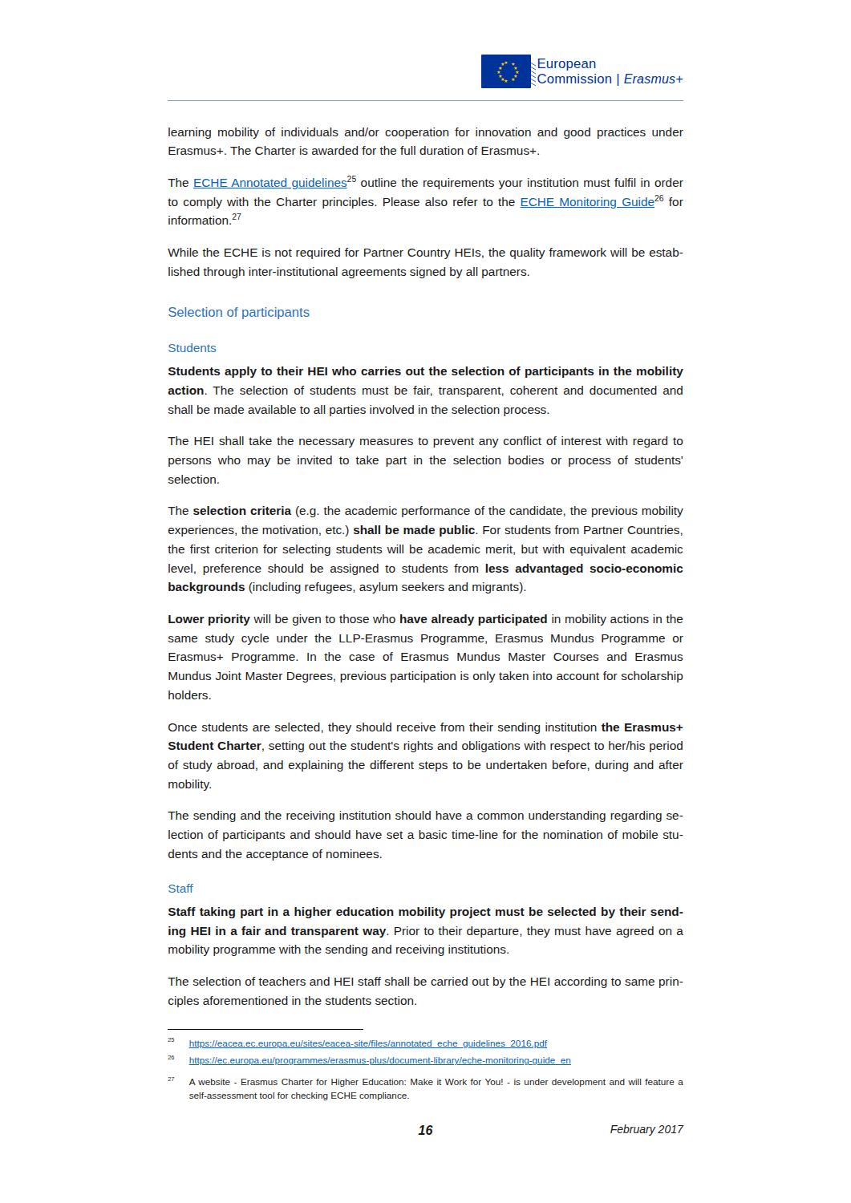★ ★ ★ ★ ★ ★ ★ ★ ★ ★ ★ ★
European
Commission | Erasmus+
learning mobility of individuals and/or cooperation for innovation and good practices under Erasmus+. The Charter is awarded for the full duration of Erasmus+.
The ECHE Annotated guidelines25 outline the requirements your institution must fulfil in order to comply with the Charter principles. Please also refer to the ECHE Monitoring Guide26 for information.27
While the ECHE is not required for Partner Country HEIs, the quality framework will be established through inter-institutional agreements signed by all partners.
Selection of participants
Students
Students apply to their HEI who carries out the selection of participants in the mobility action. The selection of students must be fair, transparent, coherent and documented and shall be made available to all parties involved in the selection process.
The HEI shall take the necessary measures to prevent any conflict of interest with regard to persons who may be invited to take part in the selection bodies or process of students' selection.
The selection criteria (e.g. the academic performance of the candidate, the previous mobility experiences, the motivation, etc.) shall be made public. For students from Partner Countries, the first criterion for selecting students will be academic merit, but with equivalent academic level, preference should be assigned to students from less advantaged socio-economic backgrounds (including refugees, asylum seekers and migrants).
Lower priority will be given to those who have already participated in mobility actions in the same study cycle under the LLP-Erasmus Programme, Erasmus Mundus Programme or Erasmus+ Programme. In the case of Erasmus Mundus Master Courses and Erasmus Mundus Joint Master Degrees, previous participation is only taken into account for scholarship holders.
Once students are selected, they should receive from their sending institution the Erasmus+ Student Charter, setting out the student's rights and obligations with respect to her/his period of study abroad, and explaining the different steps to be undertaken before, during and after mobility.
The sending and the receiving institution should have a common understanding regarding selection of participants and should have set a basic time-line for the nomination of mobile students and the acceptance of nominees.
Staff
Staff taking part in a higher education mobility project must be selected by their sending HEI in a fair and transparent way. Prior to their departure, they must have agreed on a mobility programme with the sending and receiving institutions.
The selection of teachers and HEI staff shall be carried out by the HEI according to same principles aforementioned in the students section.
25 https://eacea.ec.europa.eu/sites/eacea-site/files/annotated_eche_guidelines_2016.pdf
26 https://ec.europa.eu/programmes/erasmus-plus/document-library/eche-monitoring-guide_en
27 A website - Erasmus Charter for Higher Education: Make it Work for You! - is under development and will feature a self-assessment tool for checking ECHE compliance.
16 February 2017